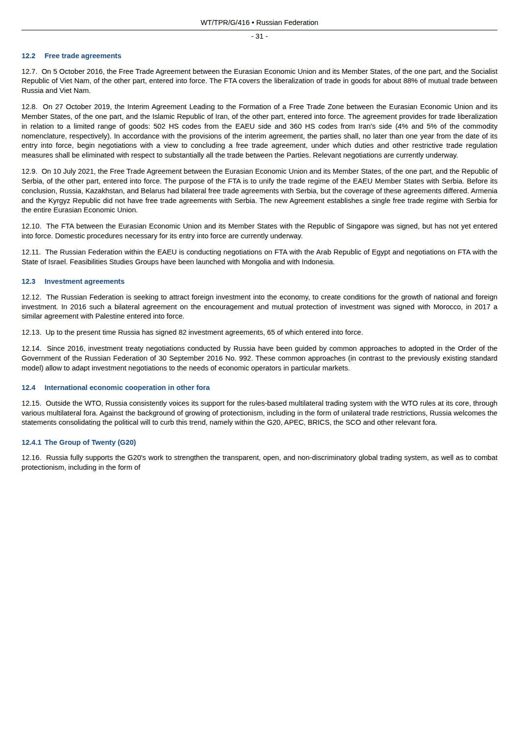WT/TPR/G/416 • Russian Federation
- 31 -
12.2 Free trade agreements
12.7. On 5 October 2016, the Free Trade Agreement between the Eurasian Economic Union and its Member States, of the one part, and the Socialist Republic of Viet Nam, of the other part, entered into force. The FTA covers the liberalization of trade in goods for about 88% of mutual trade between Russia and Viet Nam.
12.8. On 27 October 2019, the Interim Agreement Leading to the Formation of a Free Trade Zone between the Eurasian Economic Union and its Member States, of the one part, and the Islamic Republic of Iran, of the other part, entered into force. The agreement provides for trade liberalization in relation to a limited range of goods: 502 HS codes from the EAEU side and 360 HS codes from Iran's side (4% and 5% of the commodity nomenclature, respectively). In accordance with the provisions of the interim agreement, the parties shall, no later than one year from the date of its entry into force, begin negotiations with a view to concluding a free trade agreement, under which duties and other restrictive trade regulation measures shall be eliminated with respect to substantially all the trade between the Parties. Relevant negotiations are currently underway.
12.9. On 10 July 2021, the Free Trade Agreement between the Eurasian Economic Union and its Member States, of the one part, and the Republic of Serbia, of the other part, entered into force. The purpose of the FTA is to unify the trade regime of the EAEU Member States with Serbia. Before its conclusion, Russia, Kazakhstan, and Belarus had bilateral free trade agreements with Serbia, but the coverage of these agreements differed. Armenia and the Kyrgyz Republic did not have free trade agreements with Serbia. The new Agreement establishes a single free trade regime with Serbia for the entire Eurasian Economic Union.
12.10. The FTA between the Eurasian Economic Union and its Member States with the Republic of Singapore was signed, but has not yet entered into force. Domestic procedures necessary for its entry into force are currently underway.
12.11. The Russian Federation within the EAEU is conducting negotiations on FTA with the Arab Republic of Egypt and negotiations on FTA with the State of Israel. Feasibilities Studies Groups have been launched with Mongolia and with Indonesia.
12.3 Investment agreements
12.12. The Russian Federation is seeking to attract foreign investment into the economy, to create conditions for the growth of national and foreign investment. In 2016 such a bilateral agreement on the encouragement and mutual protection of investment was signed with Morocco, in 2017 a similar agreement with Palestine entered into force.
12.13. Up to the present time Russia has signed 82 investment agreements, 65 of which entered into force.
12.14. Since 2016, investment treaty negotiations conducted by Russia have been guided by common approaches to adopted in the Order of the Government of the Russian Federation of 30 September 2016 No. 992. These common approaches (in contrast to the previously existing standard model) allow to adapt investment negotiations to the needs of economic operators in particular markets.
12.4 International economic cooperation in other fora
12.15. Outside the WTO, Russia consistently voices its support for the rules-based multilateral trading system with the WTO rules at its core, through various multilateral fora. Against the background of growing of protectionism, including in the form of unilateral trade restrictions, Russia welcomes the statements consolidating the political will to curb this trend, namely within the G20, APEC, BRICS, the SCO and other relevant fora.
12.4.1 The Group of Twenty (G20)
12.16. Russia fully supports the G20's work to strengthen the transparent, open, and non-discriminatory global trading system, as well as to combat protectionism, including in the form of